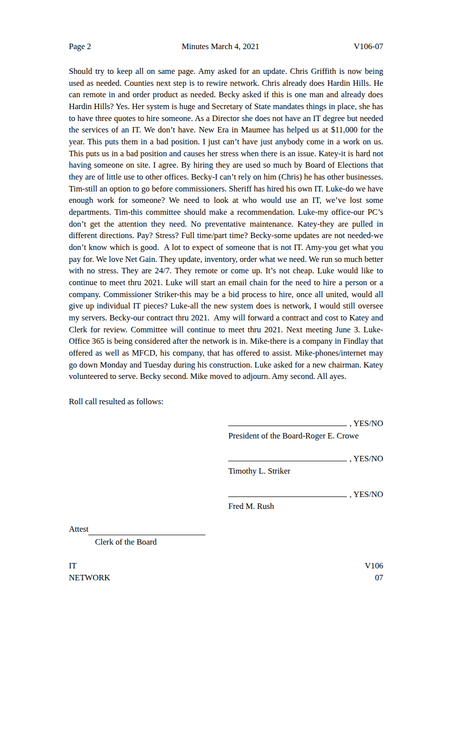Page 2
Minutes March 4, 2021
V106-07
Should try to keep all on same page. Amy asked for an update. Chris Griffith is now being used as needed. Counties next step is to rewire network. Chris already does Hardin Hills. He can remote in and order product as needed. Becky asked if this is one man and already does Hardin Hills? Yes. Her system is huge and Secretary of State mandates things in place, she has to have three quotes to hire someone. As a Director she does not have an IT degree but needed the services of an IT. We don’t have. New Era in Maumee has helped us at $11,000 for the year. This puts them in a bad position. I just can’t have just anybody come in a work on us. This puts us in a bad position and causes her stress when there is an issue. Katey-it is hard not having someone on site. I agree. By hiring they are used so much by Board of Elections that they are of little use to other offices. Becky-I can’t rely on him (Chris) he has other businesses. Tim-still an option to go before commissioners. Sheriff has hired his own IT. Luke-do we have enough work for someone? We need to look at who would use an IT, we’ve lost some departments. Tim-this committee should make a recommendation. Luke-my office-our PC’s don’t get the attention they need. No preventative maintenance. Katey-they are pulled in different directions. Pay? Stress? Full time/part time? Becky-some updates are not needed-we don’t know which is good. A lot to expect of someone that is not IT. Amy-you get what you pay for. We love Net Gain. They update, inventory, order what we need. We run so much better with no stress. They are 24/7. They remote or come up. It’s not cheap. Luke would like to continue to meet thru 2021. Luke will start an email chain for the need to hire a person or a company. Commissioner Striker-this may be a bid process to hire, once all united, would all give up individual IT pieces? Luke-all the new system does is network, I would still oversee my servers. Becky-our contract thru 2021. Amy will forward a contract and cost to Katey and Clerk for review. Committee will continue to meet thru 2021. Next meeting June 3. Luke-Office 365 is being considered after the network is in. Mike-there is a company in Findlay that offered as well as MFCD, his company, that has offered to assist. Mike-phones/internet may go down Monday and Tuesday during his construction. Luke asked for a new chairman. Katey volunteered to serve. Becky second. Mike moved to adjourn. Amy second. All ayes.
Roll call resulted as follows:
, YES/NO
President of the Board-Roger E. Crowe
, YES/NO
Timothy L. Striker
, YES/NO
Fred M. Rush
Attest
Clerk of the Board
IT
V106
NETWORK
07